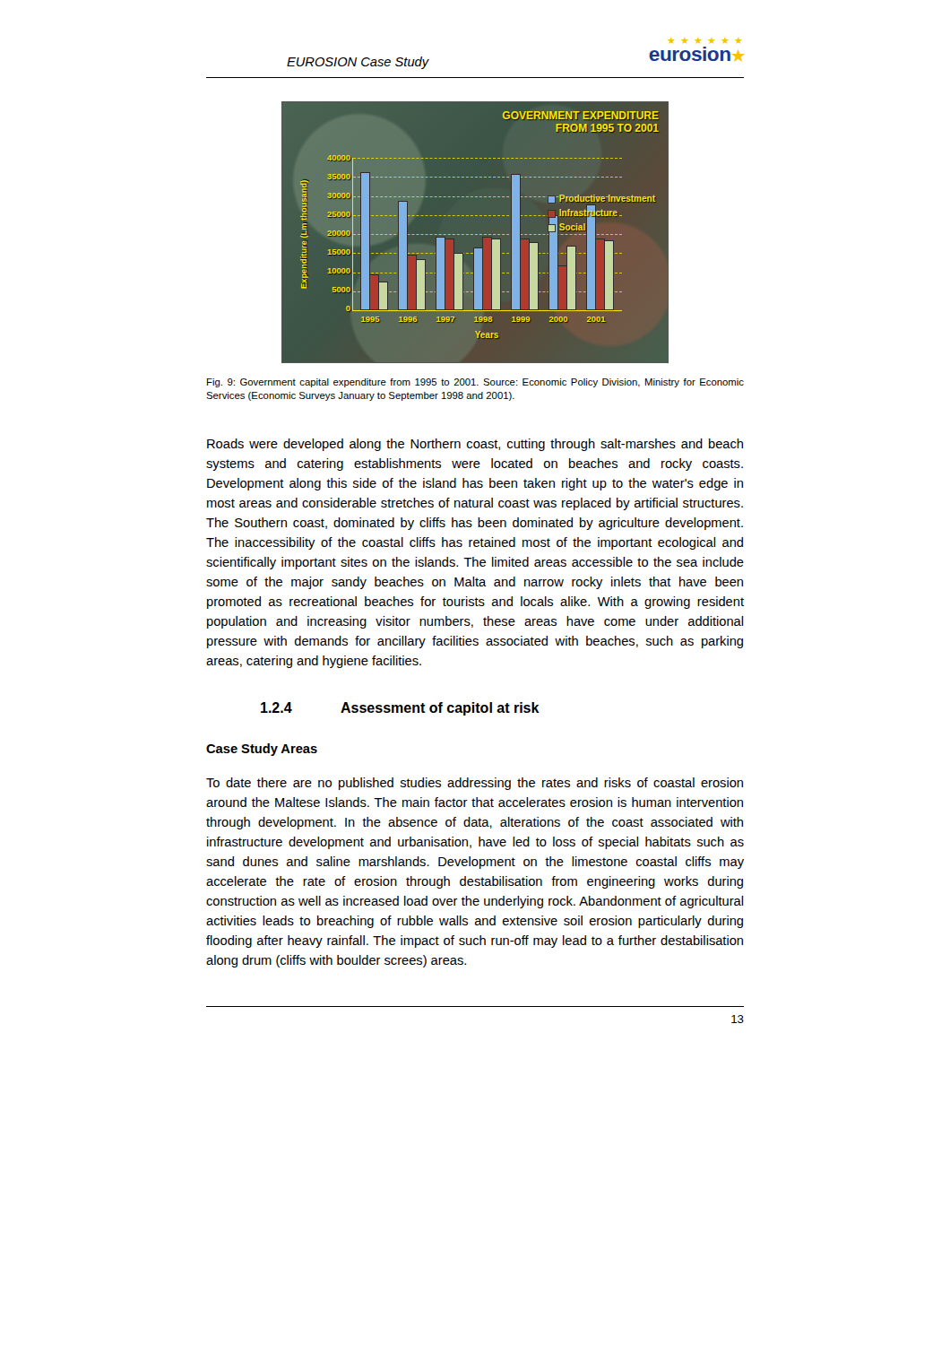EUROSION Case Study
★ ★ ★ ★ ★ ★ eurosion★
GOVERNMENT EXPENDITURE
FROM 1995 TO 2001
Expenditure (Lm thousand)
40000 35000 30000 25000 20000 15000 10000 5000 0
Productive Investment
Infrastructure
Social
1995 1996 1997 1998 1999 2000 2001
Years
Fig. 9: Government capital expenditure from 1995 to 2001. Source: Economic Policy Division, Ministry for Economic Services (Economic Surveys January to September 1998 and 2001).
Roads were developed along the Northern coast, cutting through salt-marshes and beach systems and catering establishments were located on beaches and rocky coasts. Development along this side of the island has been taken right up to the water's edge in most areas and considerable stretches of natural coast was replaced by artificial structures. The Southern coast, dominated by cliffs has been dominated by agriculture development. The inaccessibility of the coastal cliffs has retained most of the important ecological and scientifically important sites on the islands. The limited areas accessible to the sea include some of the major sandy beaches on Malta and narrow rocky inlets that have been promoted as recreational beaches for tourists and locals alike. With a growing resident population and increasing visitor numbers, these areas have come under additional pressure with demands for ancillary facilities associated with beaches, such as parking areas, catering and hygiene facilities.
1.2.4 Assessment of capitol at risk
Case Study Areas
To date there are no published studies addressing the rates and risks of coastal erosion around the Maltese Islands. The main factor that accelerates erosion is human intervention through development. In the absence of data, alterations of the coast associated with infrastructure development and urbanisation, have led to loss of special habitats such as sand dunes and saline marshlands. Development on the limestone coastal cliffs may accelerate the rate of erosion through destabilisation from engineering works during construction as well as increased load over the underlying rock. Abandonment of agricultural activities leads to breaching of rubble walls and extensive soil erosion particularly during flooding after heavy rainfall. The impact of such run-off may lead to a further destabilisation along drum (cliffs with boulder screes) areas.
13